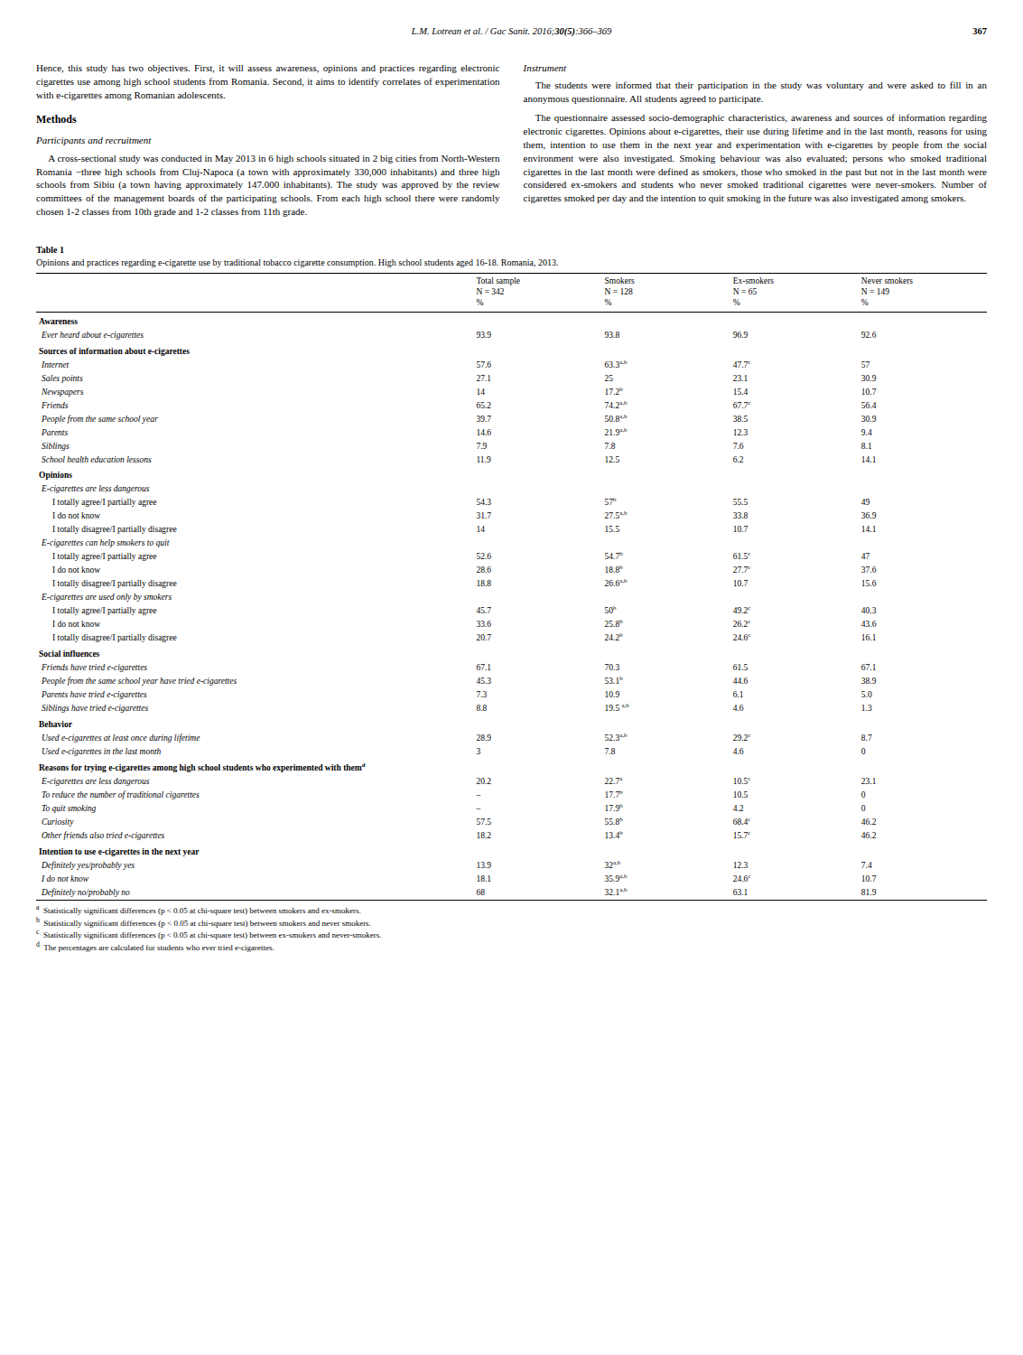L.M. Lotrean et al. / Gac Sanit. 2016;30(5):366–369 367
Hence, this study has two objectives. First, it will assess awareness, opinions and practices regarding electronic cigarettes use among high school students from Romania. Second, it aims to identify correlates of experimentation with e-cigarettes among Romanian adolescents.
Methods
Participants and recruitment
A cross-sectional study was conducted in May 2013 in 6 high schools situated in 2 big cities from North-Western Romania −three high schools from Cluj-Napoca (a town with approximately 330,000 inhabitants) and three high schools from Sibiu (a town having approximately 147.000 inhabitants). The study was approved by the review committees of the management boards of the participating schools. From each high school there were randomly chosen 1-2 classes from 10th grade and 1-2 classes from 11th grade.
Instrument
The students were informed that their participation in the study was voluntary and were asked to fill in an anonymous questionnaire. All students agreed to participate.
The questionnaire assessed socio-demographic characteristics, awareness and sources of information regarding electronic cigarettes. Opinions about e-cigarettes, their use during lifetime and in the last month, reasons for using them, intention to use them in the next year and experimentation with e-cigarettes by people from the social environment were also investigated. Smoking behaviour was also evaluated; persons who smoked traditional cigarettes in the last month were defined as smokers, those who smoked in the past but not in the last month were considered ex-smokers and students who never smoked traditional cigarettes were never-smokers. Number of cigarettes smoked per day and the intention to quit smoking in the future was also investigated among smokers.
Table 1 Opinions and practices regarding e-cigarette use by traditional tobacco cigarette consumption. High school students aged 16-18. Romania, 2013.
| | Total sample N = 342 % | Smokers N = 128 % | Ex-smokers N = 65 % | Never smokers N = 149 % |
| --- | --- | --- | --- | --- |
| Awareness | | | | |
| Ever heard about e-cigarettes | 93.9 | 93.8 | 96.9 | 92.6 |
| Sources of information about e-cigarettes | | | | |
| Internet | 57.6 | 63.3 a,b | 47.7 c | 57 |
| Sales points | 27.1 | 25 | 23.1 | 30.9 |
| Newspapers | 14 | 17.2 b | 15.4 | 10.7 |
| Friends | 65.2 | 74.2 a,b | 67.7 c | 56.4 |
| People from the same school year | 39.7 | 50.8 a,b | 38.5 | 30.9 |
| Parents | 14.6 | 21.9 a,b | 12.3 | 9.4 |
| Siblings | 7.9 | 7.8 | 7.6 | 8.1 |
| School health education lessons | 11.9 | 12.5 | 6.2 | 14.1 |
| Opinions | | | | |
| E-cigarettes are less dangerous | | | | |
| I totally agree/I partially agree | 54.3 | 57 b | 55.5 | 49 |
| I do not know | 31.7 | 27.5 a,b | 33.8 | 36.9 |
| I totally disagree/I partially disagree | 14 | 15.5 | 10.7 | 14.1 |
| E-cigarettes can help smokers to quit | | | | |
| I totally agree/I partially agree | 52.6 | 54.7 b | 61.5 c | 47 |
| I do not know | 28.6 | 18.8 b | 27.7 c | 37.6 |
| I totally disagree/I partially disagree | 18.8 | 26.6 a,b | 10.7 | 15.6 |
| E-cigarettes are used only by smokers | | | | |
| I totally agree/I partially agree | 45.7 | 50 b | 49.2 c | 40.3 |
| I do not know | 33.6 | 25.8 b | 26.2 c | 43.6 |
| I totally disagree/I partially disagree | 20.7 | 24.2 b | 24.6 c | 16.1 |
| Social influences | | | | |
| Friends have tried e-cigarettes | 67.1 | 70.3 | 61.5 | 67.1 |
| People from the same school year have tried e-cigarettes | 45.3 | 53.1 b | 44.6 | 38.9 |
| Parents have tried e-cigarettes | 7.3 | 10.9 | 6.1 | 5.0 |
| Siblings have tried e-cigarettes | 8.8 | 19.5 a,b | 4.6 | 1.3 |
| Behavior | | | | |
| Used e-cigarettes at least once during lifetime | 28.9 | 52.3 a,b | 29.2 c | 8.7 |
| Used e-cigarettes in the last month | 3 | 7.8 | 4.6 | 0 |
| Reasons for trying e-cigarettes among high school students who experimented with them d | | | | |
| E-cigarettes are less dangerous | 20.2 | 22.7 a | 10.5 c | 23.1 |
| To reduce the number of traditional cigarettes | – | 17.7 b | 10.5 | 0 |
| To quit smoking | – | 17.9 b | 4.2 | 0 |
| Curiosity | 57.5 | 55.8 b | 68.4 c | 46.2 |
| Other friends also tried e-cigarettes | 18.2 | 13.4 b | 15.7 c | 46.2 |
| Intention to use e-cigarettes in the next year | | | | |
| Definitely yes/probably yes | 13.9 | 32 a,b | 12.3 | 7.4 |
| I do not know | 18.1 | 35.9 a,b | 24.6 c | 10.7 |
| Definitely no/probably no | 68 | 32.1 a,b | 63.1 | 81.9 |
a Statistically significant differences (p < 0.05 at chi-square test) between smokers and ex-smokers.
b Statistically significant differences (p < 0.05 at chi-square test) between smokers and never smokers.
c Statistically significant differences (p < 0.05 at chi-square test) between ex-smokers and never-smokers.
d The percentages are calculated for students who ever tried e-cigarettes.